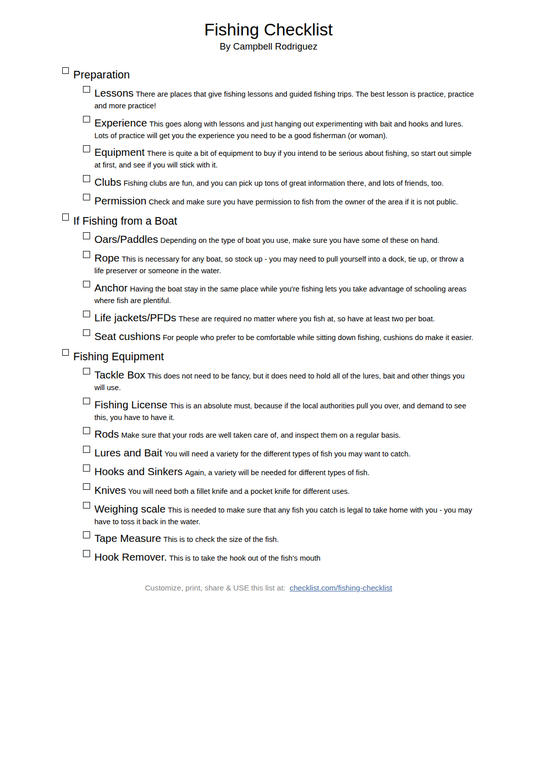Fishing Checklist
By Campbell Rodriguez
Preparation
Lessons There are places that give fishing lessons and guided fishing trips. The best lesson is practice, practice and more practice!
Experience This goes along with lessons and just hanging out experimenting with bait and hooks and lures. Lots of practice will get you the experience you need to be a good fisherman (or woman).
Equipment There is quite a bit of equipment to buy if you intend to be serious about fishing, so start out simple at first, and see if you will stick with it.
Clubs Fishing clubs are fun, and you can pick up tons of great information there, and lots of friends, too.
Permission Check and make sure you have permission to fish from the owner of the area if it is not public.
If Fishing from a Boat
Oars/Paddles Depending on the type of boat you use, make sure you have some of these on hand.
Rope This is necessary for any boat, so stock up - you may need to pull yourself into a dock, tie up, or throw a life preserver or someone in the water.
Anchor Having the boat stay in the same place while you're fishing lets you take advantage of schooling areas where fish are plentiful.
Life jackets/PFDs These are required no matter where you fish at, so have at least two per boat.
Seat cushions For people who prefer to be comfortable while sitting down fishing, cushions do make it easier.
Fishing Equipment
Tackle Box This does not need to be fancy, but it does need to hold all of the lures, bait and other things you will use.
Fishing License This is an absolute must, because if the local authorities pull you over, and demand to see this, you have to have it.
Rods Make sure that your rods are well taken care of, and inspect them on a regular basis.
Lures and Bait You will need a variety for the different types of fish you may want to catch.
Hooks and Sinkers Again, a variety will be needed for different types of fish.
Knives You will need both a fillet knife and a pocket knife for different uses.
Weighing scale This is needed to make sure that any fish you catch is legal to take home with you - you may have to toss it back in the water.
Tape Measure This is to check the size of the fish.
Hook Remover. This is to take the hook out of the fish's mouth
Customize, print, share & USE this list at: checklist.com/fishing-checklist